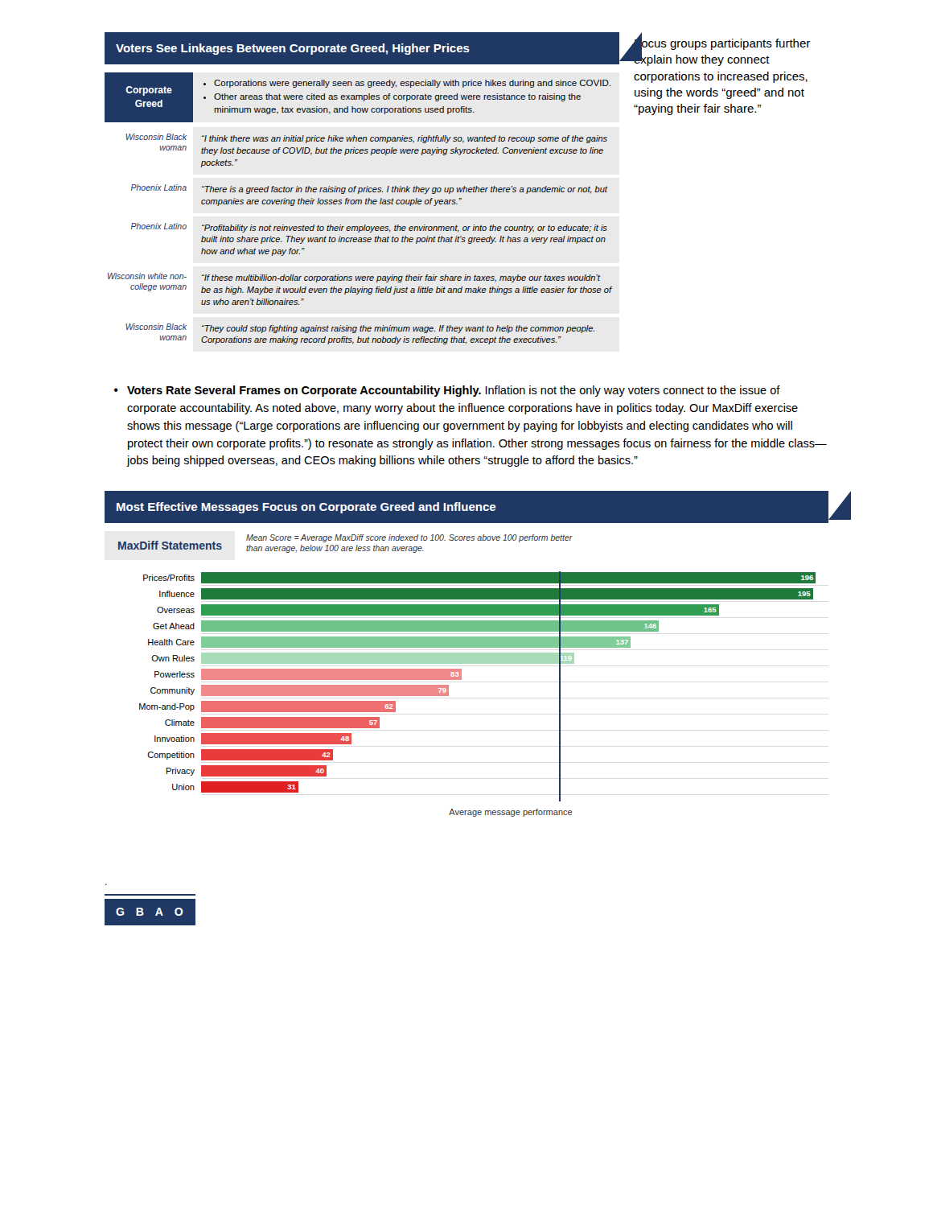Voters See Linkages Between Corporate Greed, Higher Prices
Corporate
Greed
Corporations were generally seen as greedy, especially with price hikes during and since COVID.
Other areas that were cited as examples of corporate greed were resistance to raising the minimum wage, tax evasion, and how corporations used profits.
Wisconsin Black woman
“I think there was an initial price hike when companies, rightfully so, wanted to recoup some of the gains they lost because of COVID, but the prices people were paying skyrocketed. Convenient excuse to line pockets.”
Phoenix Latina
“There is a greed factor in the raising of prices. I think they go up whether there’s a pandemic or not, but companies are covering their losses from the last couple of years.”
Phoenix Latino
“Profitability is not reinvested to their employees, the environment, or into the country, or to educate; it is built into share price. They want to increase that to the point that it’s greedy. It has a very real impact on how and what we pay for.”
Wisconsin white non-college woman
“If these multibillion-dollar corporations were paying their fair share in taxes, maybe our taxes wouldn’t be as high. Maybe it would even the playing field just a little bit and make things a little easier for those of us who aren’t billionaires.”
Wisconsin Black woman
“They could stop fighting against raising the minimum wage. If they want to help the common people. Corporations are making record profits, but nobody is reflecting that, except the executives.”
Focus groups participants further explain how they connect corporations to increased prices, using the words “greed” and not “paying their fair share.”
•
Voters Rate Several Frames on Corporate Accountability Highly. Inflation is not the only way voters connect to the issue of corporate accountability. As noted above, many worry about the influence corporations have in politics today. Our MaxDiff exercise shows this message (“Large corporations are influencing our government by paying for lobbyists and electing candidates who will protect their own corporate profits.”) to resonate as strongly as inflation. Other strong messages focus on fairness for the middle class—jobs being shipped overseas, and CEOs making billions while others “struggle to afford the basics.”
Most Effective Messages Focus on Corporate Greed and Influence
MaxDiff Statements
Mean Score = Average MaxDiff score indexed to 100. Scores above 100 perform better
than average, below 100 are less than average.
Prices/Profits
196
Influence
195
Overseas
165
Get Ahead
146
Health Care
137
Own Rules
119
Powerless
83
Community
79
Mom-and-Pop
62
Climate
57
Innvoation
48
Competition
42
Privacy
40
Union
31
Average message performance
.
G B A O